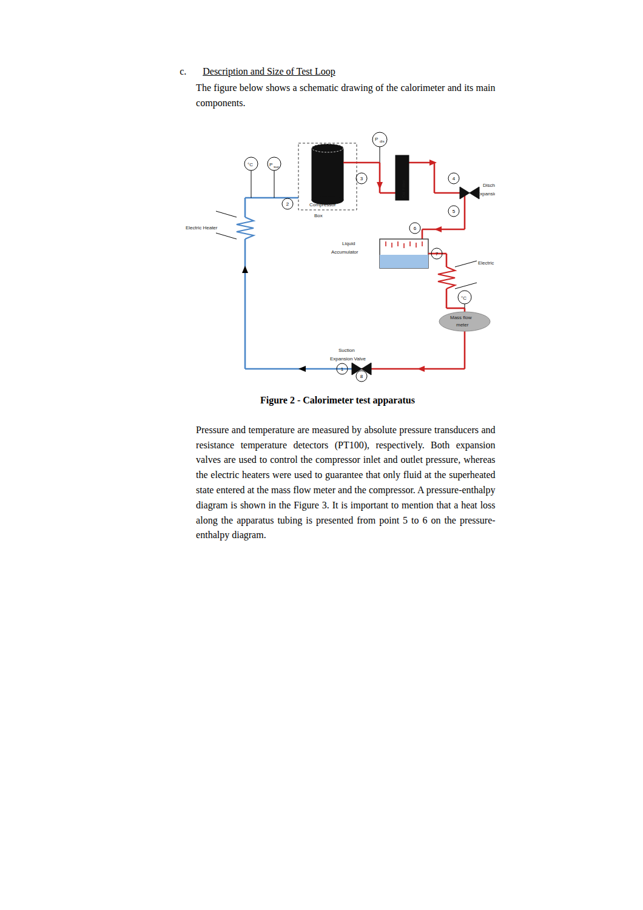c. Description and Size of Test Loop
The figure below shows a schematic drawing of the calorimeter and its main components.
Electric Heater Compressor Box °C P suc P dis Oil Filter Discharge Expansion Valve Liquid Accumulator Electric Heater °C Mass flow meter Suction Expansion Valve 1 8 2 3 4 5 6 7
Figure 2 - Calorimeter test apparatus
Pressure and temperature are measured by absolute pressure transducers and resistance temperature detectors (PT100), respectively. Both expansion valves are used to control the compressor inlet and outlet pressure, whereas the electric heaters were used to guarantee that only fluid at the superheated state entered at the mass flow meter and the compressor. A pressure-enthalpy diagram is shown in the Figure 3. It is important to mention that a heat loss along the apparatus tubing is presented from point 5 to 6 on the pressure-enthalpy diagram.